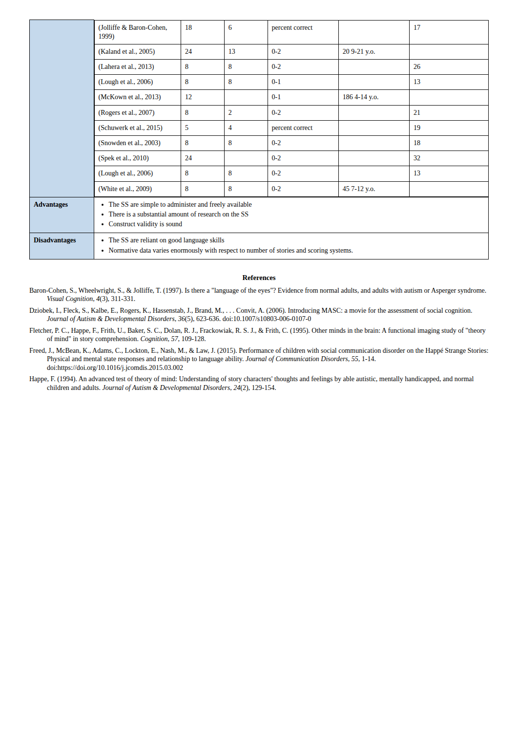| | / (Jolliffe & Baron-Cohen, 1999) / 18 / 6 / percent correct / / 17 / / (Kaland et al., 2005) / 24 / 13 / 0-2 / 20 9-21 y.o. / / / (Lahera et al., 2013) / 8 / 8 / 0-2 / / 26 / / (Lough et al., 2006) / 8 / 8 / 0-1 / / 13 / / (McKown et al., 2013) / 12 / / 0-1 / 186 4-14 y.o. / / / (Rogers et al., 2007) / 8 / 2 / 0-2 / / 21 / / (Schuwerk et al., 2015) / 5 / 4 / percent correct / / 19 / / (Snowden et al., 2003) / 8 / 8 / 0-2 / / 18 / / (Spek et al., 2010) / 24 / / 0-2 / / 32 / / (Lough et al., 2006) / 8 / 8 / 0-2 / / 13 / / (White et al., 2009) / 8 / 8 / 0-2 / 45 7-12 y.o. / / |
| Advantages | The SS are simple to administer and freely available There is a substantial amount of research on the SS Construct validity is sound |
| Disadvantages | The SS are reliant on good language skills Normative data varies enormously with respect to number of stories and scoring systems. |
References
Baron-Cohen, S., Wheelwright, S., & Jolliffe, T. (1997). Is there a "language of the eyes"? Evidence from normal adults, and adults with autism or Asperger syndrome. Visual Cognition, 4(3), 311-331.
Dziobek, I., Fleck, S., Kalbe, E., Rogers, K., Hassenstab, J., Brand, M., . . . Convit, A. (2006). Introducing MASC: a movie for the assessment of social cognition. Journal of Autism & Developmental Disorders, 36(5), 623-636. doi:10.1007/s10803-006-0107-0
Fletcher, P. C., Happe, F., Frith, U., Baker, S. C., Dolan, R. J., Frackowiak, R. S. J., & Frith, C. (1995). Other minds in the brain: A functional imaging study of "theory of mind" in story comprehension. Cognition, 57, 109-128.
Freed, J., McBean, K., Adams, C., Lockton, E., Nash, M., & Law, J. (2015). Performance of children with social communication disorder on the Happé Strange Stories: Physical and mental state responses and relationship to language ability. Journal of Communication Disorders, 55, 1-14. doi:https://doi.org/10.1016/j.jcomdis.2015.03.002
Happe, F. (1994). An advanced test of theory of mind: Understanding of story characters' thoughts and feelings by able autistic, mentally handicapped, and normal children and adults. Journal of Autism & Developmental Disorders, 24(2), 129-154.